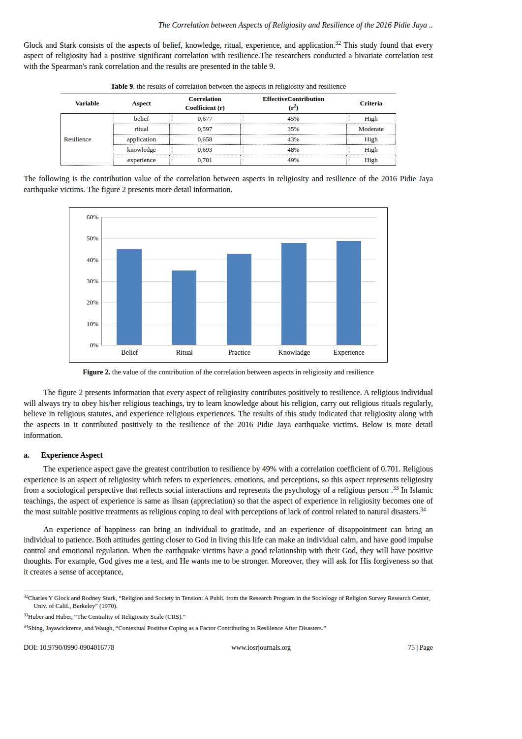The Correlation between Aspects of Religiosity and Resilience of the 2016 Pidie Jaya ..
Glock and Stark consists of the aspects of belief, knowledge, ritual, experience, and application.32 This study found that every aspect of religiosity had a positive significant correlation with resilience.The researchers conducted a bivariate correlation test with the Spearman's rank correlation and the results are presented in the table 9.
Table 9. the results of correlation between the aspects in religiosity and resilience
| Variable | Aspect | Correlation Coefficient (r) | EffectiveContribution (r 2 ) | Criteria |
| --- | --- | --- | --- | --- |
| Resilience | belief | 0,677 | 45% | High |
| ritual | 0,597 | 35% | Moderate |
| application | 0,658 | 43% | High |
| knowledge | 0,693 | 48% | High |
| experience | 0,701 | 49% | High |
The following is the contribution value of the correlation between aspects in religiosity and resilience of the 2016 Pidie Jaya earthquake victims. The figure 2 presents more detail information.
60% 50% 40% 30% 20% 10% 0%
Belief Ritual Practice Knowladge Experience
Figure 2. the value of the contribution of the correlation between aspects in religiosity and resilience
The figure 2 presents information that every aspect of religiosity contributes positively to resilience. A religious individual will always try to obey his/her religious teachings, try to learn knowledge about his religion, carry out religious rituals regularly, believe in religious statutes, and experience religious experiences. The results of this study indicated that religiosity along with the aspects in it contributed positively to the resilience of the 2016 Pidie Jaya earthquake victims. Below is more detail information.
a. Experience Aspect
The experience aspect gave the greatest contribution to resilience by 49% with a correlation coefficient of 0.701. Religious experience is an aspect of religiosity which refers to experiences, emotions, and perceptions, so this aspect represents religiosity from a sociological perspective that reflects social interactions and represents the psychology of a religious person .33 In Islamic teachings, the aspect of experience is same as ihsan (appreciation) so that the aspect of experience in religiosity becomes one of the most suitable positive treatments as religious coping to deal with perceptions of lack of control related to natural disasters.34
An experience of happiness can bring an individual to gratitude, and an experience of disappointment can bring an individual to patience. Both attitudes getting closer to God in living this life can make an individual calm, and have good impulse control and emotional regulation. When the earthquake victims have a good relationship with their God, they will have positive thoughts. For example, God gives me a test, and He wants me to be stronger. Moreover, they will ask for His forgiveness so that it creates a sense of acceptance,
32Charles Y Glock and Rodney Stark, “Religion and Society in Tension: A Publi. from the Research Program in the Sociology of Religion Survey Research Center, Univ. of Calif., Berkeley” (1970).
33Huber and Huber, “The Centrality of Religiosity Scale (CRS).”
34Shing, Jayawickreme, and Waugh, “Contextual Positive Coping as a Factor Contributing to Resilience After Disasters.”
DOI: 10.9790/0990-0904016778 www.iosrjournals.org 75 | Page